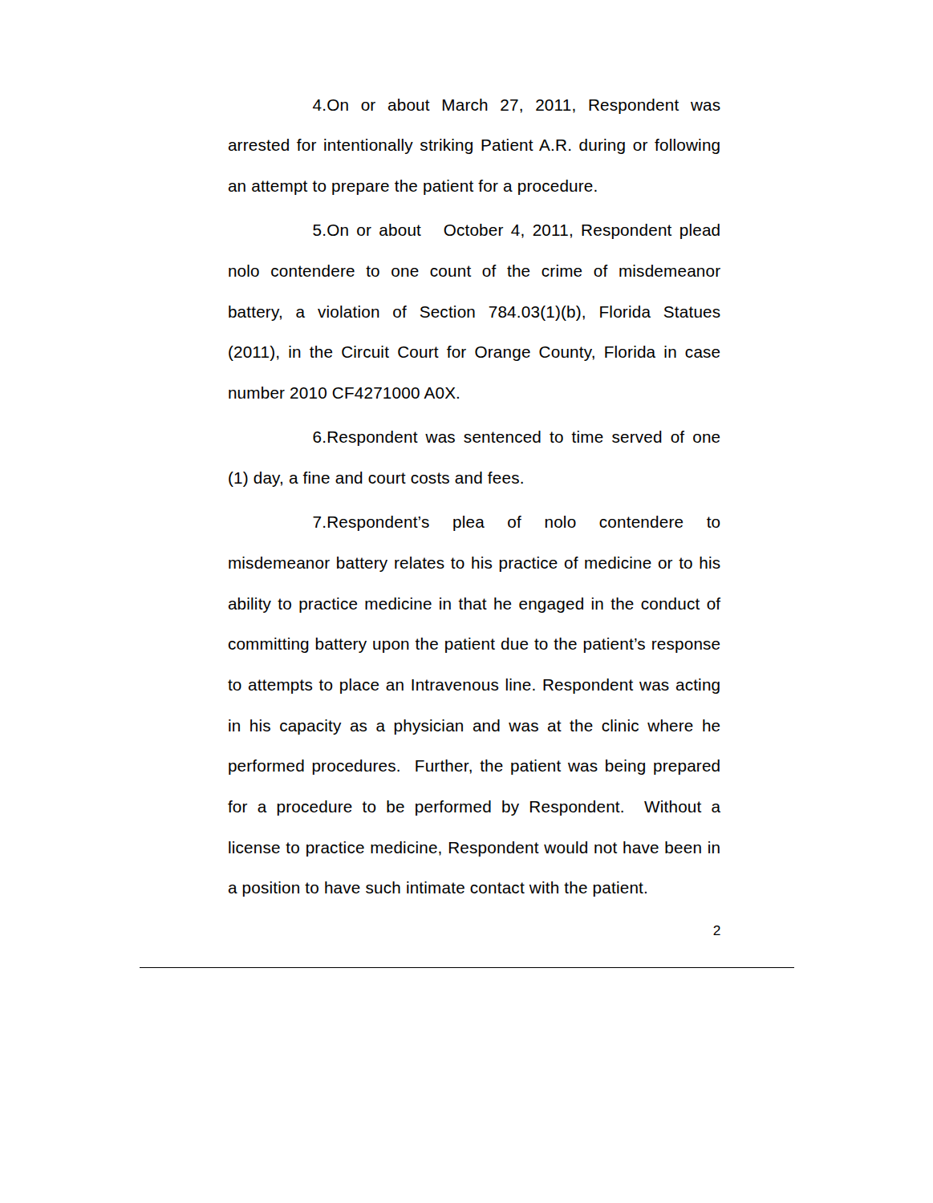4. On or about March 27, 2011, Respondent was arrested for intentionally striking Patient A.R. during or following an attempt to prepare the patient for a procedure.
5. On or about October 4, 2011, Respondent plead nolo contendere to one count of the crime of misdemeanor battery, a violation of Section 784.03(1)(b), Florida Statues (2011), in the Circuit Court for Orange County, Florida in case number 2010 CF4271000 A0X.
6. Respondent was sentenced to time served of one (1) day, a fine and court costs and fees.
7. Respondent’s plea of nolo contendere to misdemeanor battery relates to his practice of medicine or to his ability to practice medicine in that he engaged in the conduct of committing battery upon the patient due to the patient’s response to attempts to place an Intravenous line. Respondent was acting in his capacity as a physician and was at the clinic where he performed procedures. Further, the patient was being prepared for a procedure to be performed by Respondent. Without a license to practice medicine, Respondent would not have been in a position to have such intimate contact with the patient.
2